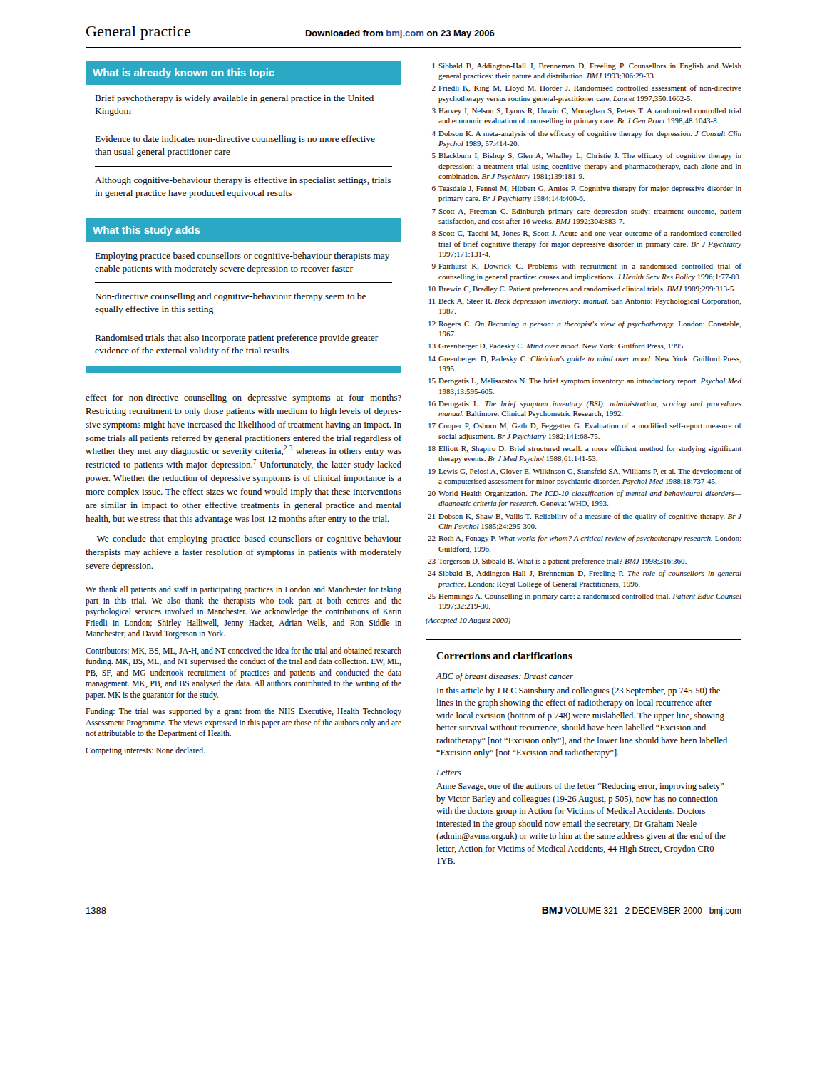General practice
Downloaded from bmj.com on 23 May 2006
What is already known on this topic
Brief psychotherapy is widely available in general practice in the United Kingdom
Evidence to date indicates non-directive counselling is no more effective than usual general practitioner care
Although cognitive-behaviour therapy is effective in specialist settings, trials in general practice have produced equivocal results
What this study adds
Employing practice based counsellors or cognitive-behaviour therapists may enable patients with moderately severe depression to recover faster
Non-directive counselling and cognitive-behaviour therapy seem to be equally effective in this setting
Randomised trials that also incorporate patient preference provide greater evidence of the external validity of the trial results
effect for non-directive counselling on depressive symptoms at four months? Restricting recruitment to only those patients with medium to high levels of depressive symptoms might have increased the likelihood of treatment having an impact. In some trials all patients referred by general practitioners entered the trial regardless of whether they met any diagnostic or severity criteria,2 3 whereas in others entry was restricted to patients with major depression.7 Unfortunately, the latter study lacked power. Whether the reduction of depressive symptoms is of clinical importance is a more complex issue. The effect sizes we found would imply that these interventions are similar in impact to other effective treatments in general practice and mental health, but we stress that this advantage was lost 12 months after entry to the trial.
We conclude that employing practice based counsellors or cognitive-behaviour therapists may achieve a faster resolution of symptoms in patients with moderately severe depression.
We thank all patients and staff in participating practices in London and Manchester for taking part in this trial. We also thank the therapists who took part at both centres and the psychological services involved in Manchester. We acknowledge the contributions of Karin Friedli in London; Shirley Halliwell, Jenny Hacker, Adrian Wells, and Ron Siddle in Manchester; and David Torgerson in York.
Contributors: MK, BS, ML, JA-H, and NT conceived the idea for the trial and obtained research funding. MK, BS, ML, and NT supervised the conduct of the trial and data collection. EW, ML, PB, SF, and MG undertook recruitment of practices and patients and conducted the data management. MK, PB, and BS analysed the data. All authors contributed to the writing of the paper. MK is the guarantor for the study.
Funding: The trial was supported by a grant from the NHS Executive, Health Technology Assessment Programme. The views expressed in this paper are those of the authors only and are not attributable to the Department of Health.
Competing interests: None declared.
Sibbald B, Addington-Hall J, Brenneman D, Freeling P. Counsellors in English and Welsh general practices: their nature and distribution. BMJ 1993;306:29-33.
Friedli K, King M, Lloyd M, Horder J. Randomised controlled assessment of non-directive psychotherapy versus routine general-practitioner care. Lancet 1997;350:1662-5.
Harvey I, Nelson S, Lyons R, Unwin C, Monaghan S, Peters T. A randomized controlled trial and economic evaluation of counselling in primary care. Br J Gen Pract 1998;48:1043-8.
Dobson K. A meta-analysis of the efficacy of cognitive therapy for depression. J Consult Clin Psychol 1989; 57:414-20.
Blackburn I, Bishop S, Glen A, Whalley L, Christie J. The efficacy of cognitive therapy in depression: a treatment trial using cognitive therapy and pharmacotherapy, each alone and in combination. Br J Psychiatry 1981;139:181-9.
Teasdale J, Fennel M, Hibbert G, Amies P. Cognitive therapy for major depressive disorder in primary care. Br J Psychiatry 1984;144:400-6.
Scott A, Freeman C. Edinburgh primary care depression study: treatment outcome, patient satisfaction, and cost after 16 weeks. BMJ 1992;304:883-7.
Scott C, Tacchi M, Jones R, Scott J. Acute and one-year outcome of a randomised controlled trial of brief cognitive therapy for major depressive disorder in primary care. Br J Psychiatry 1997;171:131-4.
Fairhurst K, Dowrick C. Problems with recruitment in a randomised controlled trial of counselling in general practice: causes and implications. J Health Serv Res Policy 1996;1:77-80.
Brewin C, Bradley C. Patient preferences and randomised clinical trials. BMJ 1989;299:313-5.
Beck A, Steer R. Beck depression inventory: manual. San Antonio: Psychological Corporation, 1987.
Rogers C. On Becoming a person: a therapist's view of psychotherapy. London: Constable, 1967.
Greenberger D, Padesky C. Mind over mood. New York: Guilford Press, 1995.
Greenberger D, Padesky C. Clinician's guide to mind over mood. New York: Guilford Press, 1995.
Derogatis L, Melisaratos N. The brief symptom inventory: an introductory report. Psychol Med 1983;13:595-605.
Derogatis L. The brief symptom inventory (BSI): administration, scoring and procedures manual. Baltimore: Clinical Psychometric Research, 1992.
Cooper P, Osborn M, Gath D, Feggetter G. Evaluation of a modified self-report measure of social adjustment. Br J Psychiatry 1982;141:68-75.
Elliott R, Shapiro D. Brief structured recall: a more efficient method for studying significant therapy events. Br J Med Psychol 1988;61:141-53.
Lewis G, Pelosi A, Glover E, Wilkinson G, Stansfeld SA, Williams P, et al. The development of a computerised assessment for minor psychiatric disorder. Psychol Med 1988;18:737-45.
World Health Organization. The ICD-10 classification of mental and behavioural disorders—diagnostic criteria for research. Geneva: WHO, 1993.
Dobson K, Shaw B, Vallis T. Reliability of a measure of the quality of cognitive therapy. Br J Clin Psychol 1985;24:295-300.
Roth A, Fonagy P. What works for whom? A critical review of psychotherapy research. London: Guildford, 1996.
Torgerson D, Sibbald B. What is a patient preference trial? BMJ 1998;316:360.
Sibbald B, Addington-Hall J, Brenneman D, Freeling P. The role of counsellors in general practice. London: Royal College of General Practitioners, 1996.
Hemmings A. Counselling in primary care: a randomised controlled trial. Patient Educ Counsel 1997;32:219-30.
(Accepted 10 August 2000)
Corrections and clarifications
ABC of breast diseases: Breast cancer
In this article by J R C Sainsbury and colleagues (23 September, pp 745-50) the lines in the graph showing the effect of radiotherapy on local recurrence after wide local excision (bottom of p 748) were mislabelled. The upper line, showing better survival without recurrence, should have been labelled “Excision and radiotherapy” [not “Excision only”], and the lower line should have been labelled “Excision only” [not “Excision and radiotherapy”].
Letters
Anne Savage, one of the authors of the letter “Reducing error, improving safety” by Victor Barley and colleagues (19-26 August, p 505), now has no connection with the doctors group in Action for Victims of Medical Accidents. Doctors interested in the group should now email the secretary, Dr Graham Neale (admin@avma.org.uk) or write to him at the same address given at the end of the letter, Action for Victims of Medical Accidents, 44 High Street, Croydon CR0 1YB.
1388
BMJ VOLUME 321 2 DECEMBER 2000 bmj.com